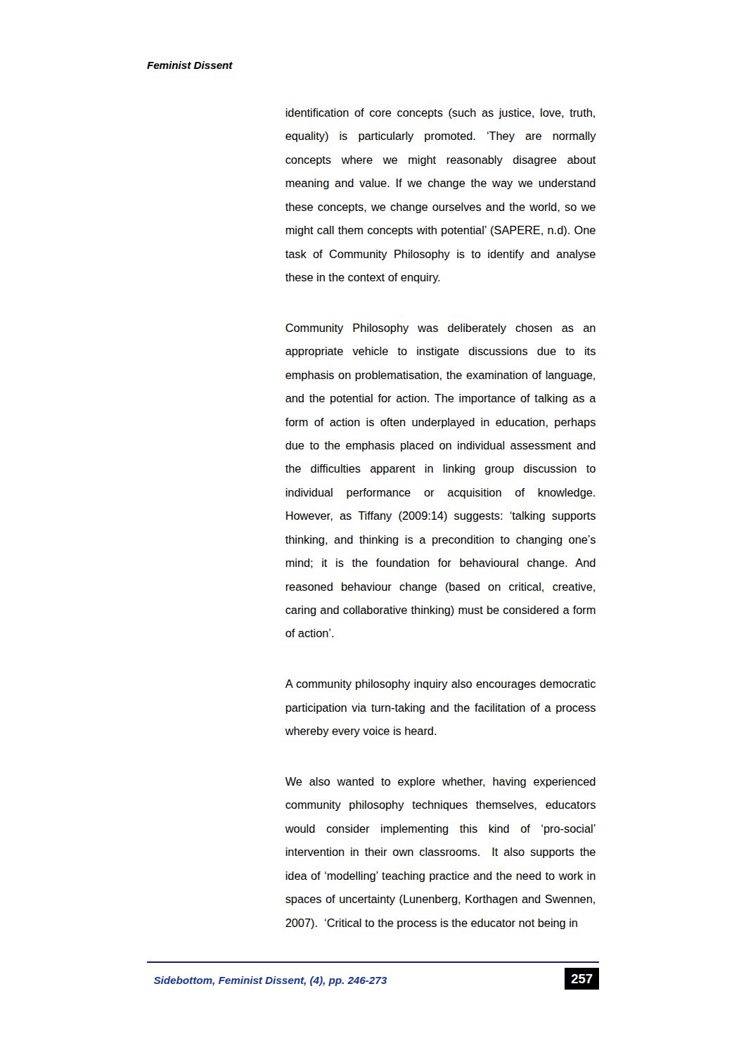Feminist Dissent
identification of core concepts (such as justice, love, truth, equality) is particularly promoted. ‘They are normally concepts where we might reasonably disagree about meaning and value. If we change the way we understand these concepts, we change ourselves and the world, so we might call them concepts with potential’ (SAPERE, n.d). One task of Community Philosophy is to identify and analyse these in the context of enquiry.
Community Philosophy was deliberately chosen as an appropriate vehicle to instigate discussions due to its emphasis on problematisation, the examination of language, and the potential for action. The importance of talking as a form of action is often underplayed in education, perhaps due to the emphasis placed on individual assessment and the difficulties apparent in linking group discussion to individual performance or acquisition of knowledge. However, as Tiffany (2009:14) suggests: ‘talking supports thinking, and thinking is a precondition to changing one’s mind; it is the foundation for behavioural change. And reasoned behaviour change (based on critical, creative, caring and collaborative thinking) must be considered a form of action’.
A community philosophy inquiry also encourages democratic participation via turn-taking and the facilitation of a process whereby every voice is heard.
We also wanted to explore whether, having experienced community philosophy techniques themselves, educators would consider implementing this kind of ‘pro-social’ intervention in their own classrooms. It also supports the idea of ‘modelling’ teaching practice and the need to work in spaces of uncertainty (Lunenberg, Korthagen and Swennen, 2007). ‘Critical to the process is the educator not being in
Sidebottom, Feminist Dissent, (4), pp. 246-273
257